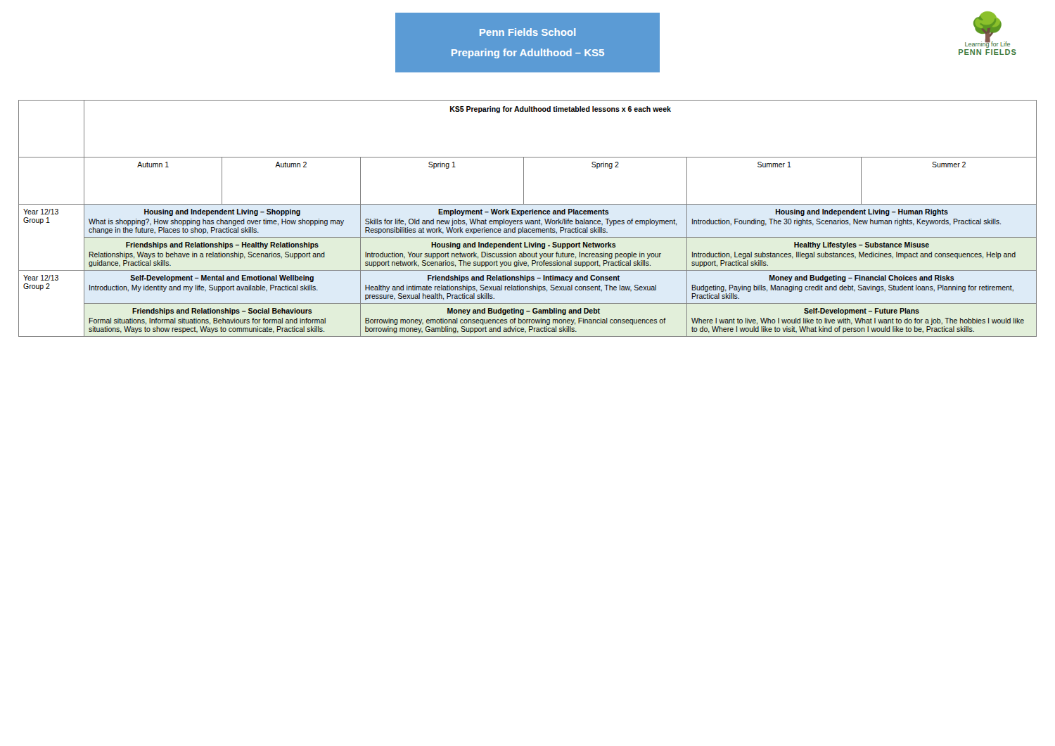Penn Fields School
Preparing for Adulthood – KS5
🌳
Learning for Life
PENN FIELDS
| | KS5 Preparing for Adulthood timetabled lessons x 6 each week |
| | Autumn 1 | Autumn 2 | Spring 1 | Spring 2 | Summer 1 | Summer 2 |
| Year 12/13 Group 1 | Housing and Independent Living – Shopping What is shopping?, How shopping has changed over time, How shopping may change in the future, Places to shop, Practical skills. | Employment – Work Experience and Placements Skills for life, Old and new jobs, What employers want, Work/life balance, Types of employment, Responsibilities at work, Work experience and placements, Practical skills. | Housing and Independent Living – Human Rights Introduction, Founding, The 30 rights, Scenarios, New human rights, Keywords, Practical skills. |
| Friendships and Relationships – Healthy Relationships Relationships, Ways to behave in a relationship, Scenarios, Support and guidance, Practical skills. | Housing and Independent Living - Support Networks Introduction, Your support network, Discussion about your future, Increasing people in your support network, Scenarios, The support you give, Professional support, Practical skills. | Healthy Lifestyles – Substance Misuse Introduction, Legal substances, Illegal substances, Medicines, Impact and consequences, Help and support, Practical skills. |
| Year 12/13 Group 2 | Self-Development – Mental and Emotional Wellbeing Introduction, My identity and my life, Support available, Practical skills. | Friendships and Relationships – Intimacy and Consent Healthy and intimate relationships, Sexual relationships, Sexual consent, The law, Sexual pressure, Sexual health, Practical skills. | Money and Budgeting – Financial Choices and Risks Budgeting, Paying bills, Managing credit and debt, Savings, Student loans, Planning for retirement, Practical skills. |
| Friendships and Relationships – Social Behaviours Formal situations, Informal situations, Behaviours for formal and informal situations, Ways to show respect, Ways to communicate, Practical skills. | Money and Budgeting – Gambling and Debt Borrowing money, emotional consequences of borrowing money, Financial consequences of borrowing money, Gambling, Support and advice, Practical skills. | Self-Development – Future Plans Where I want to live, Who I would like to live with, What I want to do for a job, The hobbies I would like to do, Where I would like to visit, What kind of person I would like to be, Practical skills. |